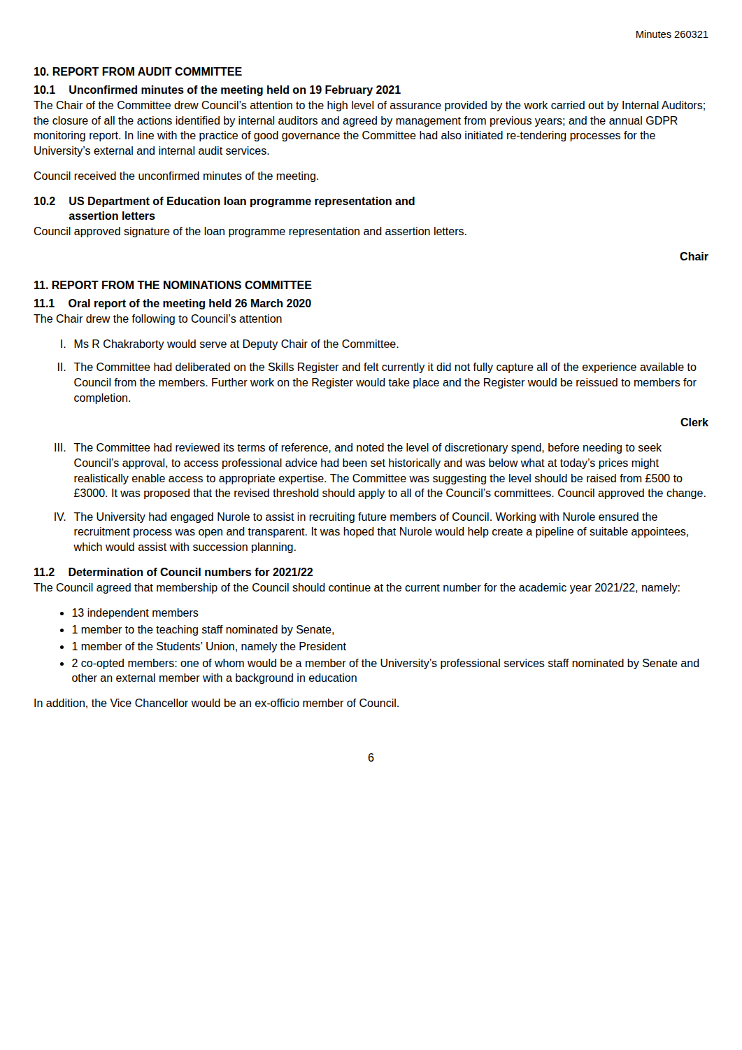Minutes 260321
10. REPORT FROM AUDIT COMMITTEE
10.1 Unconfirmed minutes of the meeting held on 19 February 2021
The Chair of the Committee drew Council’s attention to the high level of assurance provided by the work carried out by Internal Auditors; the closure of all the actions identified by internal auditors and agreed by management from previous years; and the annual GDPR monitoring report. In line with the practice of good governance the Committee had also initiated re-tendering processes for the University’s external and internal audit services.
Council received the unconfirmed minutes of the meeting.
10.2 US Department of Education loan programme representation and
assertion letters
Council approved signature of the loan programme representation and assertion letters.
Chair
11. REPORT FROM THE NOMINATIONS COMMITTEE
11.1 Oral report of the meeting held 26 March 2020
The Chair drew the following to Council’s attention
Ms R Chakraborty would serve at Deputy Chair of the Committee.
The Committee had deliberated on the Skills Register and felt currently it did not fully capture all of the experience available to Council from the members. Further work on the Register would take place and the Register would be reissued to members for completion.
Clerk
The Committee had reviewed its terms of reference, and noted the level of discretionary spend, before needing to seek Council’s approval, to access professional advice had been set historically and was below what at today’s prices might realistically enable access to appropriate expertise. The Committee was suggesting the level should be raised from £500 to £3000. It was proposed that the revised threshold should apply to all of the Council’s committees. Council approved the change.
The University had engaged Nurole to assist in recruiting future members of Council. Working with Nurole ensured the recruitment process was open and transparent. It was hoped that Nurole would help create a pipeline of suitable appointees, which would assist with succession planning.
11.2 Determination of Council numbers for 2021/22
The Council agreed that membership of the Council should continue at the current number for the academic year 2021/22, namely:
13 independent members
1 member to the teaching staff nominated by Senate,
1 member of the Students’ Union, namely the President
2 co-opted members: one of whom would be a member of the University’s professional services staff nominated by Senate and other an external member with a background in education
In addition, the Vice Chancellor would be an ex-officio member of Council.
6